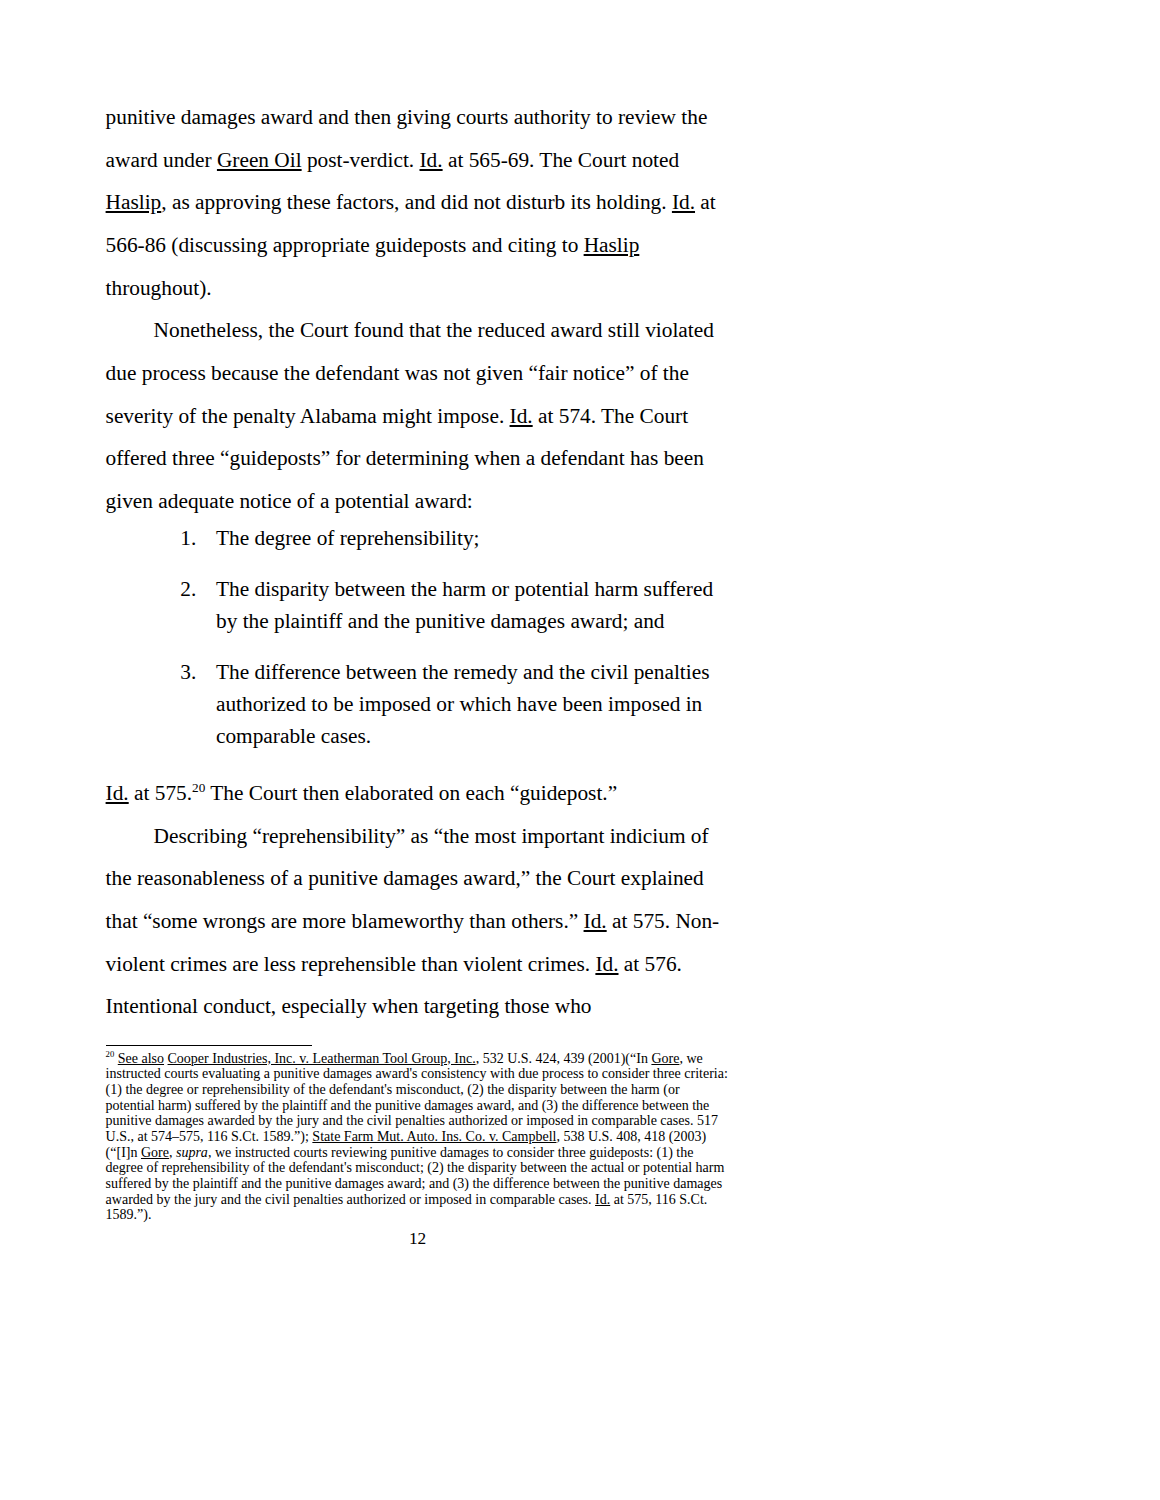punitive damages award and then giving courts authority to review the award under Green Oil post-verdict. Id. at 565-69. The Court noted Haslip, as approving these factors, and did not disturb its holding. Id. at 566-86 (discussing appropriate guideposts and citing to Haslip throughout).
Nonetheless, the Court found that the reduced award still violated due process because the defendant was not given “fair notice” of the severity of the penalty Alabama might impose. Id. at 574. The Court offered three “guideposts” for determining when a defendant has been given adequate notice of a potential award:
The degree of reprehensibility;
The disparity between the harm or potential harm suffered by the plaintiff and the punitive damages award; and
The difference between the remedy and the civil penalties authorized to be imposed or which have been imposed in comparable cases.
Id. at 575.20 The Court then elaborated on each “guidepost.”
Describing “reprehensibility” as “the most important indicium of the reasonableness of a punitive damages award,” the Court explained that “some wrongs are more blameworthy than others.” Id. at 575. Non-violent crimes are less reprehensible than violent crimes. Id. at 576. Intentional conduct, especially when targeting those who
20 See also Cooper Industries, Inc. v. Leatherman Tool Group, Inc., 532 U.S. 424, 439 (2001)(“In Gore, we instructed courts evaluating a punitive damages award's consistency with due process to consider three criteria: (1) the degree or reprehensibility of the defendant's misconduct, (2) the disparity between the harm (or potential harm) suffered by the plaintiff and the punitive damages award, and (3) the difference between the punitive damages awarded by the jury and the civil penalties authorized or imposed in comparable cases. 517 U.S., at 574–575, 116 S.Ct. 1589.”); State Farm Mut. Auto. Ins. Co. v. Campbell, 538 U.S. 408, 418 (2003)(“[I]n Gore, supra, we instructed courts reviewing punitive damages to consider three guideposts: (1) the degree of reprehensibility of the defendant's misconduct; (2) the disparity between the actual or potential harm suffered by the plaintiff and the punitive damages award; and (3) the difference between the punitive damages awarded by the jury and the civil penalties authorized or imposed in comparable cases. Id. at 575, 116 S.Ct. 1589.”).
12